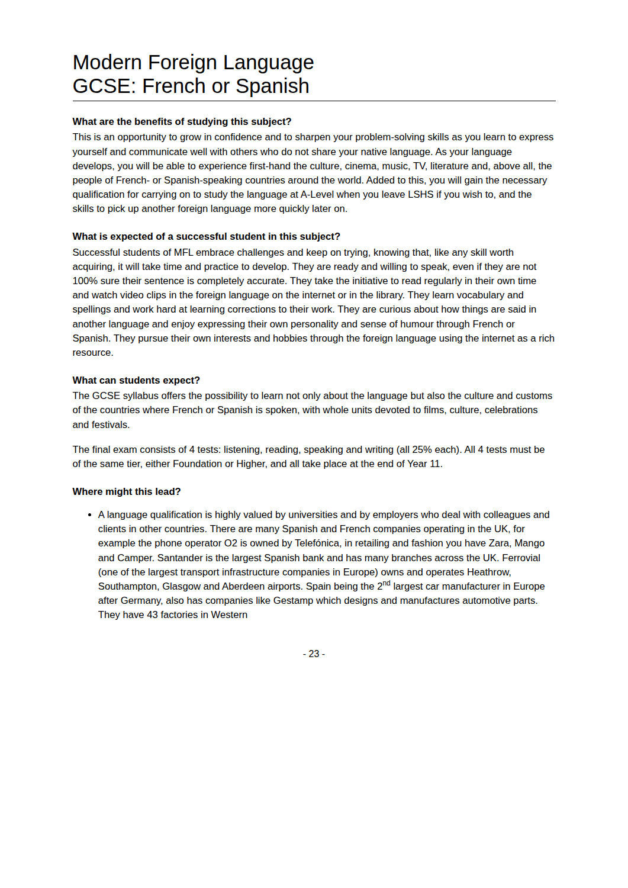Modern Foreign Language
GCSE: French or Spanish
What are the benefits of studying this subject?
This is an opportunity to grow in confidence and to sharpen your problem-solving skills as you learn to express yourself and communicate well with others who do not share your native language. As your language develops, you will be able to experience first-hand the culture, cinema, music, TV, literature and, above all, the people of French- or Spanish-speaking countries around the world. Added to this, you will gain the necessary qualification for carrying on to study the language at A-Level when you leave LSHS if you wish to, and the skills to pick up another foreign language more quickly later on.
What is expected of a successful student in this subject?
Successful students of MFL embrace challenges and keep on trying, knowing that, like any skill worth acquiring, it will take time and practice to develop. They are ready and willing to speak, even if they are not 100% sure their sentence is completely accurate. They take the initiative to read regularly in their own time and watch video clips in the foreign language on the internet or in the library. They learn vocabulary and spellings and work hard at learning corrections to their work. They are curious about how things are said in another language and enjoy expressing their own personality and sense of humour through French or Spanish. They pursue their own interests and hobbies through the foreign language using the internet as a rich resource.
What can students expect?
The GCSE syllabus offers the possibility to learn not only about the language but also the culture and customs of the countries where French or Spanish is spoken, with whole units devoted to films, culture, celebrations and festivals.
The final exam consists of 4 tests: listening, reading, speaking and writing (all 25% each). All 4 tests must be of the same tier, either Foundation or Higher, and all take place at the end of Year 11.
Where might this lead?
A language qualification is highly valued by universities and by employers who deal with colleagues and clients in other countries. There are many Spanish and French companies operating in the UK, for example the phone operator O2 is owned by Telefónica, in retailing and fashion you have Zara, Mango and Camper. Santander is the largest Spanish bank and has many branches across the UK. Ferrovial (one of the largest transport infrastructure companies in Europe) owns and operates Heathrow, Southampton, Glasgow and Aberdeen airports. Spain being the 2nd largest car manufacturer in Europe after Germany, also has companies like Gestamp which designs and manufactures automotive parts. They have 43 factories in Western
- 23 -